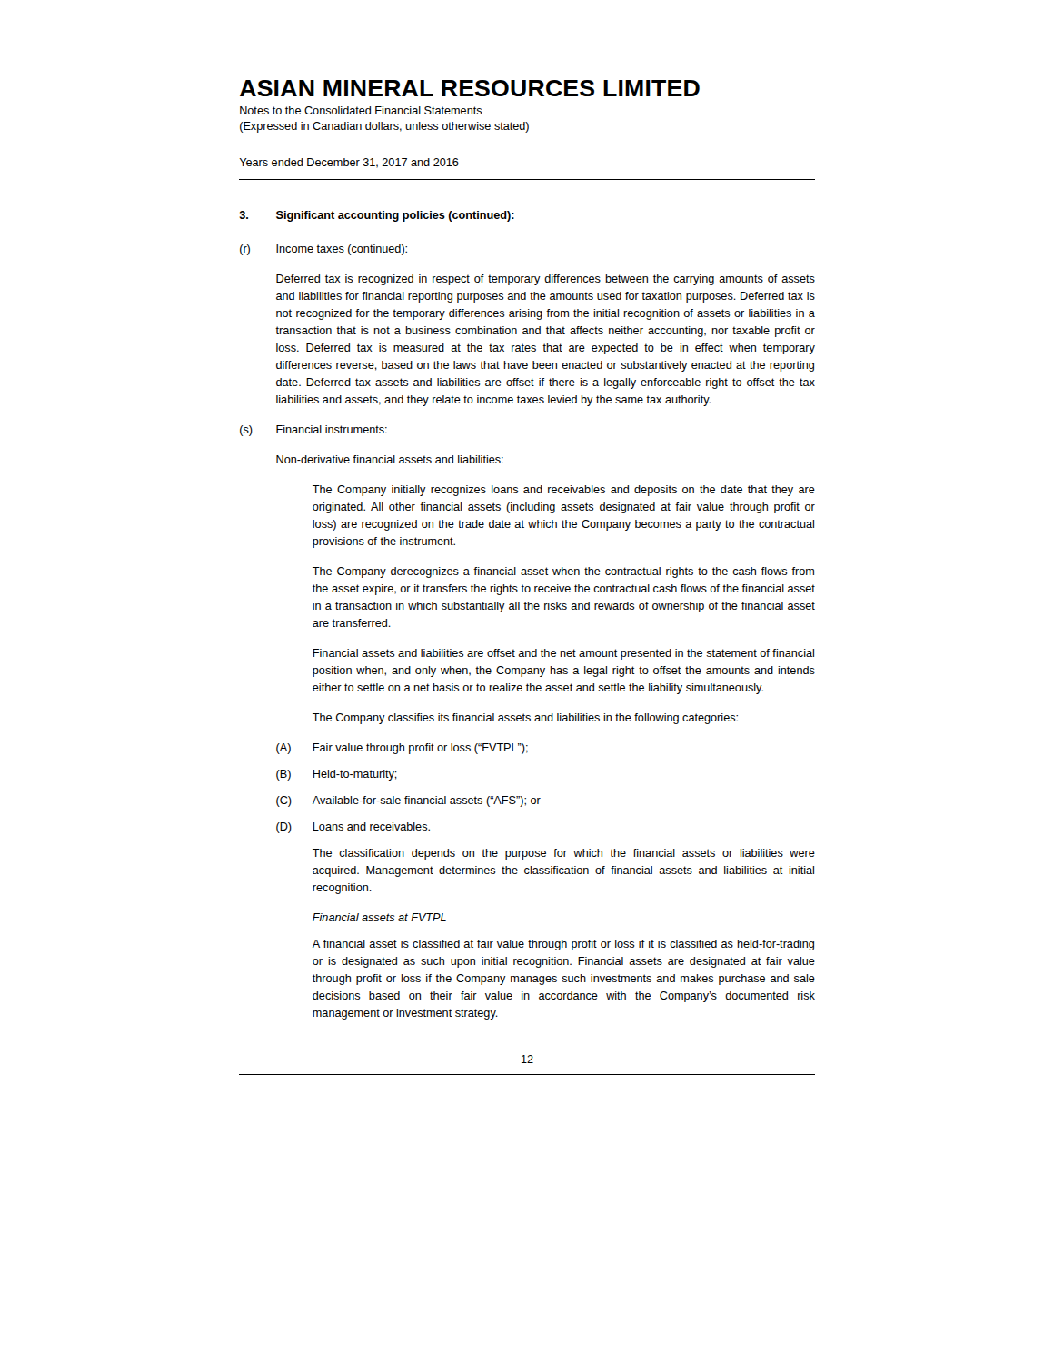ASIAN MINERAL RESOURCES LIMITED
Notes to the Consolidated Financial Statements
(Expressed in Canadian dollars, unless otherwise stated)
Years ended December 31, 2017 and 2016
3. Significant accounting policies (continued):
(r)
Income taxes (continued):
Deferred tax is recognized in respect of temporary differences between the carrying amounts of assets and liabilities for financial reporting purposes and the amounts used for taxation purposes. Deferred tax is not recognized for the temporary differences arising from the initial recognition of assets or liabilities in a transaction that is not a business combination and that affects neither accounting, nor taxable profit or loss. Deferred tax is measured at the tax rates that are expected to be in effect when temporary differences reverse, based on the laws that have been enacted or substantively enacted at the reporting date. Deferred tax assets and liabilities are offset if there is a legally enforceable right to offset the tax liabilities and assets, and they relate to income taxes levied by the same tax authority.
(s)
Financial instruments:
Non-derivative financial assets and liabilities:
The Company initially recognizes loans and receivables and deposits on the date that they are originated. All other financial assets (including assets designated at fair value through profit or loss) are recognized on the trade date at which the Company becomes a party to the contractual provisions of the instrument.
The Company derecognizes a financial asset when the contractual rights to the cash flows from the asset expire, or it transfers the rights to receive the contractual cash flows of the financial asset in a transaction in which substantially all the risks and rewards of ownership of the financial asset are transferred.
Financial assets and liabilities are offset and the net amount presented in the statement of financial position when, and only when, the Company has a legal right to offset the amounts and intends either to settle on a net basis or to realize the asset and settle the liability simultaneously.
The Company classifies its financial assets and liabilities in the following categories:
(A) Fair value through profit or loss (“FVTPL”);
(B) Held-to-maturity;
(C) Available-for-sale financial assets (“AFS”); or
(D) Loans and receivables.
The classification depends on the purpose for which the financial assets or liabilities were acquired. Management determines the classification of financial assets and liabilities at initial recognition.
Financial assets at FVTPL
A financial asset is classified at fair value through profit or loss if it is classified as held-for-trading or is designated as such upon initial recognition. Financial assets are designated at fair value through profit or loss if the Company manages such investments and makes purchase and sale decisions based on their fair value in accordance with the Company’s documented risk management or investment strategy.
12